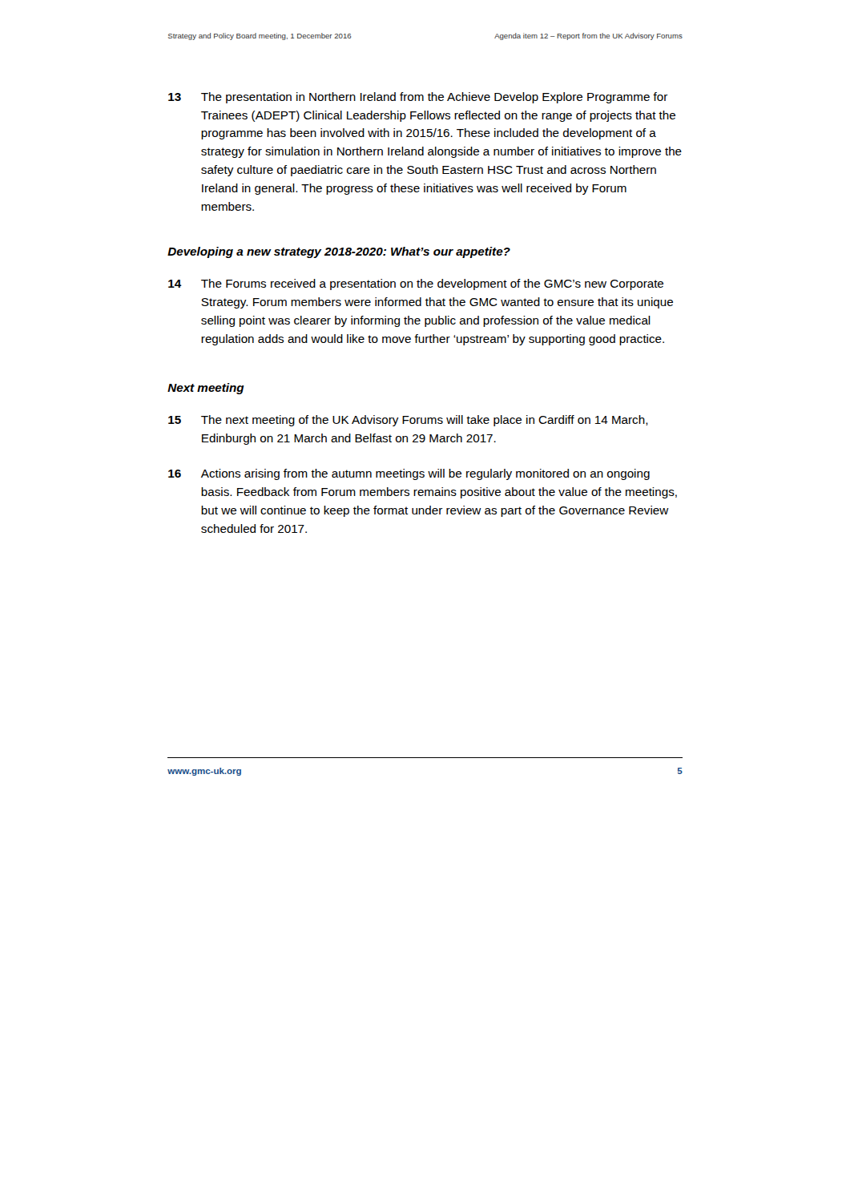Strategy and Policy Board meeting, 1 December 2016 Agenda item 12 – Report from the UK Advisory Forums
13 The presentation in Northern Ireland from the Achieve Develop Explore Programme for Trainees (ADEPT) Clinical Leadership Fellows reflected on the range of projects that the programme has been involved with in 2015/16. These included the development of a strategy for simulation in Northern Ireland alongside a number of initiatives to improve the safety culture of paediatric care in the South Eastern HSC Trust and across Northern Ireland in general. The progress of these initiatives was well received by Forum members.
Developing a new strategy 2018-2020: What’s our appetite?
14 The Forums received a presentation on the development of the GMC’s new Corporate Strategy. Forum members were informed that the GMC wanted to ensure that its unique selling point was clearer by informing the public and profession of the value medical regulation adds and would like to move further ‘upstream’ by supporting good practice.
Next meeting
15 The next meeting of the UK Advisory Forums will take place in Cardiff on 14 March, Edinburgh on 21 March and Belfast on 29 March 2017.
16 Actions arising from the autumn meetings will be regularly monitored on an ongoing basis. Feedback from Forum members remains positive about the value of the meetings, but we will continue to keep the format under review as part of the Governance Review scheduled for 2017.
www.gmc-uk.org 5